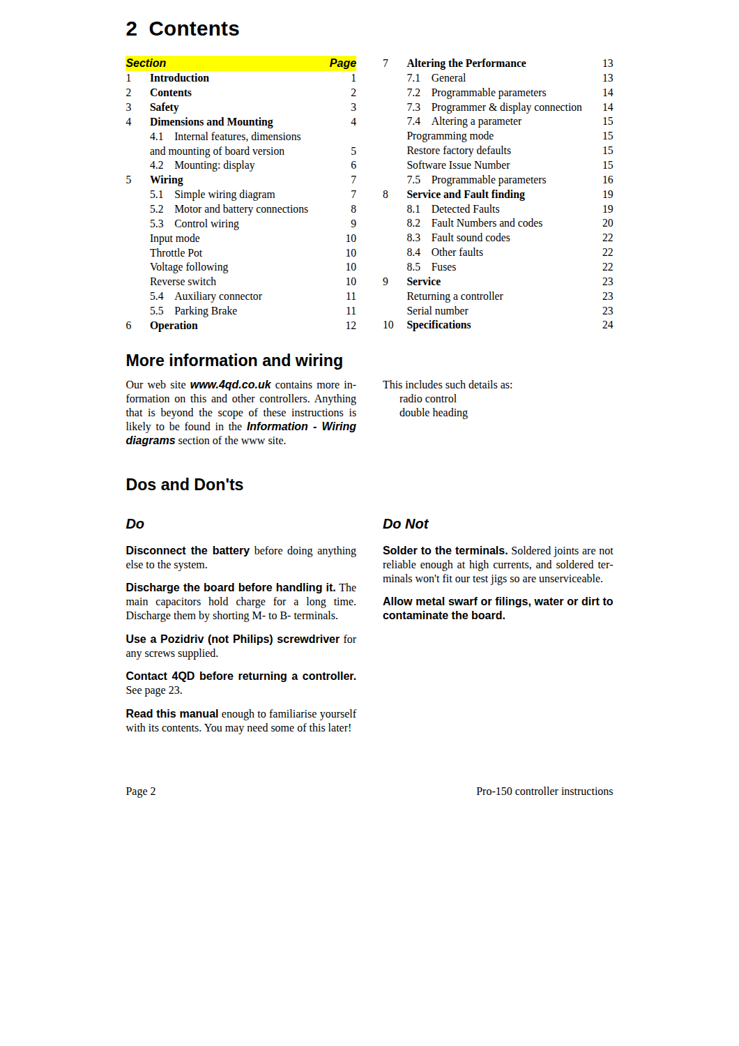2 Contents
| Section | Page |
| 1 | Introduction | 1 |
| 2 | Contents | 2 |
| 3 | Safety | 3 |
| 4 | Dimensions and Mounting | 4 |
| | 4.1 Internal features, dimensions | |
| | and mounting of board version | 5 |
| | 4.2 Mounting: display | 6 |
| 5 | Wiring | 7 |
| | 5.1 Simple wiring diagram | 7 |
| | 5.2 Motor and battery connections | 8 |
| | 5.3 Control wiring | 9 |
| | Input mode | 10 |
| | Throttle Pot | 10 |
| | Voltage following | 10 |
| | Reverse switch | 10 |
| | 5.4 Auxiliary connector | 11 |
| | 5.5 Parking Brake | 11 |
| 6 | Operation | 12 |
| 7 | Altering the Performance | 13 |
| | 7.1 General | 13 |
| | 7.2 Programmable parameters | 14 |
| | 7.3 Programmer & display connection | 14 |
| | 7.4 Altering a parameter | 15 |
| | Programming mode | 15 |
| | Restore factory defaults | 15 |
| | Software Issue Number | 15 |
| | 7.5 Programmable parameters | 16 |
| 8 | Service and Fault finding | 19 |
| | 8.1 Detected Faults | 19 |
| | 8.2 Fault Numbers and codes | 20 |
| | 8.3 Fault sound codes | 22 |
| | 8.4 Other faults | 22 |
| | 8.5 Fuses | 22 |
| 9 | Service | 23 |
| | Returning a controller | 23 |
| | Serial number | 23 |
| 10 | Specifications | 24 |
More information and wiring
Our web site www.4qd.co.uk contains more information on this and other controllers. Anything that is beyond the scope of these instructions is likely to be found in the Information - Wiring diagrams section of the www site.
This includes such details as:
radio control
double heading
Dos and Don'ts
Do
Disconnect the battery before doing anything else to the system.
Discharge the board before handling it. The main capacitors hold charge for a long time. Discharge them by shorting M- to B- terminals.
Use a Pozidriv (not Philips) screwdriver for any screws supplied.
Contact 4QD before returning a controller. See page 23.
Read this manual enough to familiarise yourself with its contents. You may need some of this later!
Do Not
Solder to the terminals. Soldered joints are not reliable enough at high currents, and soldered terminals won't fit our test jigs so are unserviceable.
Allow metal swarf or filings, water or dirt to contaminate the board.
Page 2
Pro-150 controller instructions